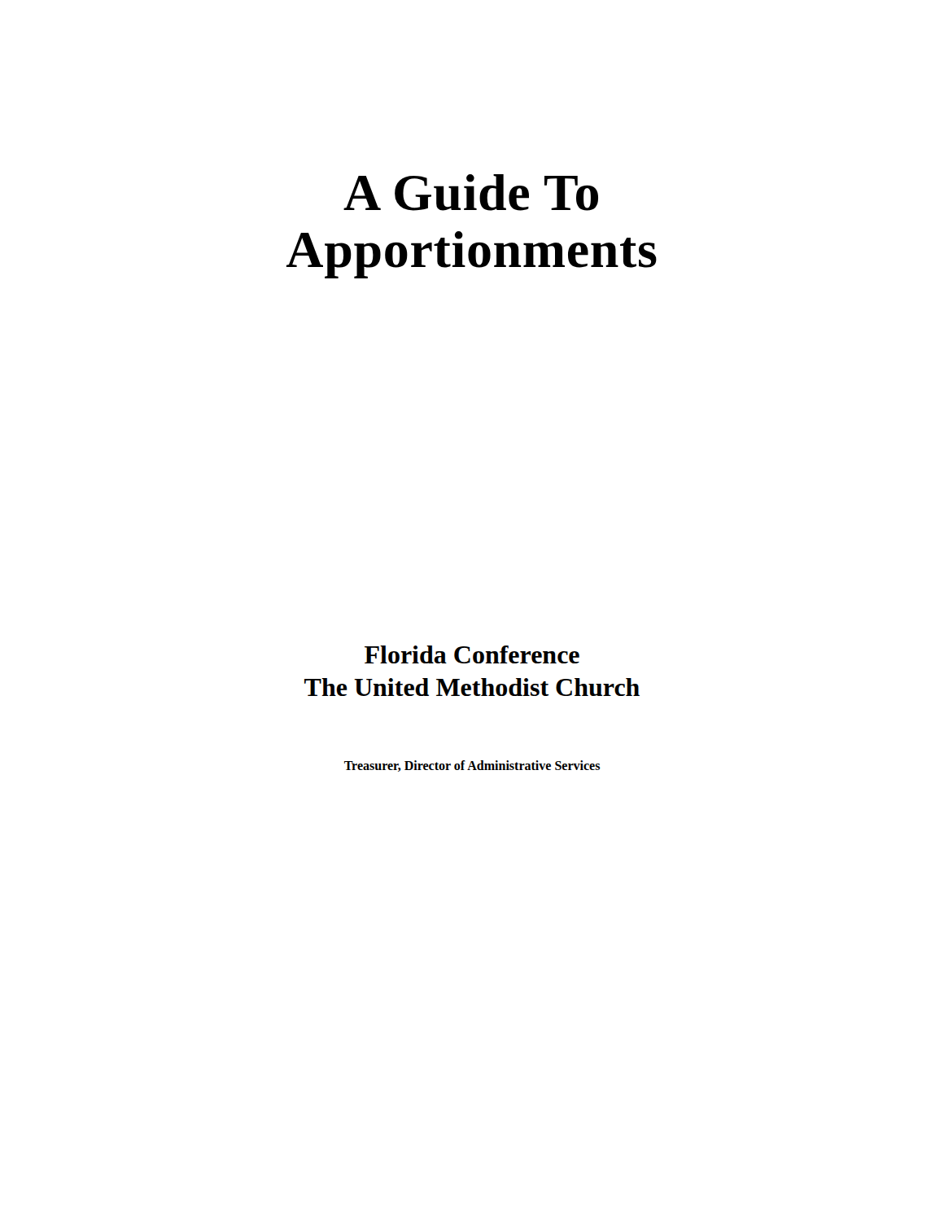A Guide To
Apportionments
Florida Conference
The United Methodist Church
Treasurer, Director of Administrative Services